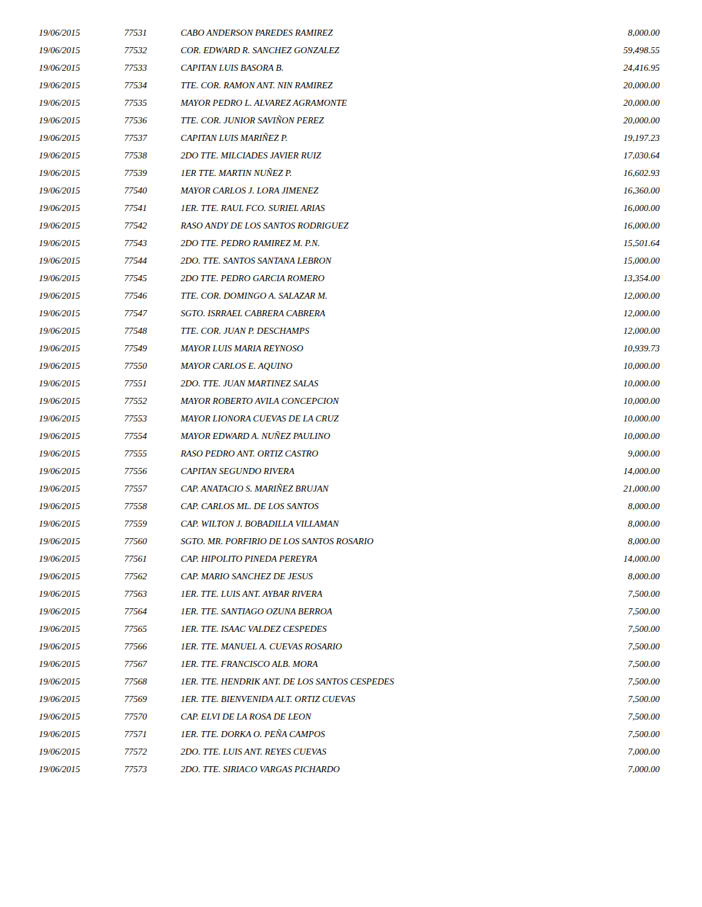| 19/06/2015 | 77531 | CABO ANDERSON PAREDES RAMIREZ | 8,000.00 |
| 19/06/2015 | 77532 | COR. EDWARD R. SANCHEZ GONZALEZ | 59,498.55 |
| 19/06/2015 | 77533 | CAPITAN LUIS BASORA B. | 24,416.95 |
| 19/06/2015 | 77534 | TTE. COR. RAMON ANT. NIN RAMIREZ | 20,000.00 |
| 19/06/2015 | 77535 | MAYOR PEDRO L. ALVAREZ AGRAMONTE | 20,000.00 |
| 19/06/2015 | 77536 | TTE. COR. JUNIOR SAVIÑON PEREZ | 20,000.00 |
| 19/06/2015 | 77537 | CAPITAN LUIS MARIÑEZ P. | 19,197.23 |
| 19/06/2015 | 77538 | 2DO TTE. MILCIADES JAVIER RUIZ | 17,030.64 |
| 19/06/2015 | 77539 | 1ER TTE. MARTIN NUÑEZ P. | 16,602.93 |
| 19/06/2015 | 77540 | MAYOR CARLOS J. LORA JIMENEZ | 16,360.00 |
| 19/06/2015 | 77541 | 1ER. TTE. RAUL FCO. SURIEL ARIAS | 16,000.00 |
| 19/06/2015 | 77542 | RASO ANDY DE LOS SANTOS RODRIGUEZ | 16,000.00 |
| 19/06/2015 | 77543 | 2DO TTE. PEDRO RAMIREZ M. P.N. | 15,501.64 |
| 19/06/2015 | 77544 | 2DO. TTE. SANTOS SANTANA LEBRON | 15,000.00 |
| 19/06/2015 | 77545 | 2DO TTE. PEDRO GARCIA ROMERO | 13,354.00 |
| 19/06/2015 | 77546 | TTE. COR. DOMINGO A. SALAZAR M. | 12,000.00 |
| 19/06/2015 | 77547 | SGTO. ISRRAEL CABRERA CABRERA | 12,000.00 |
| 19/06/2015 | 77548 | TTE. COR. JUAN P. DESCHAMPS | 12,000.00 |
| 19/06/2015 | 77549 | MAYOR LUIS MARIA REYNOSO | 10,939.73 |
| 19/06/2015 | 77550 | MAYOR CARLOS E. AQUINO | 10,000.00 |
| 19/06/2015 | 77551 | 2DO. TTE. JUAN MARTINEZ SALAS | 10,000.00 |
| 19/06/2015 | 77552 | MAYOR ROBERTO AVILA CONCEPCION | 10,000.00 |
| 19/06/2015 | 77553 | MAYOR LIONORA CUEVAS DE LA CRUZ | 10,000.00 |
| 19/06/2015 | 77554 | MAYOR EDWARD A. NUÑEZ PAULINO | 10,000.00 |
| 19/06/2015 | 77555 | RASO PEDRO ANT. ORTIZ CASTRO | 9,000.00 |
| 19/06/2015 | 77556 | CAPITAN SEGUNDO RIVERA | 14,000.00 |
| 19/06/2015 | 77557 | CAP. ANATACIO S. MARIÑEZ BRUJAN | 21,000.00 |
| 19/06/2015 | 77558 | CAP. CARLOS ML. DE LOS SANTOS | 8,000.00 |
| 19/06/2015 | 77559 | CAP. WILTON J. BOBADILLA VILLAMAN | 8,000.00 |
| 19/06/2015 | 77560 | SGTO. MR. PORFIRIO DE LOS SANTOS ROSARIO | 8,000.00 |
| 19/06/2015 | 77561 | CAP. HIPOLITO PINEDA PEREYRA | 14,000.00 |
| 19/06/2015 | 77562 | CAP. MARIO SANCHEZ DE JESUS | 8,000.00 |
| 19/06/2015 | 77563 | 1ER. TTE. LUIS ANT. AYBAR RIVERA | 7,500.00 |
| 19/06/2015 | 77564 | 1ER. TTE. SANTIAGO OZUNA BERROA | 7,500.00 |
| 19/06/2015 | 77565 | 1ER. TTE. ISAAC VALDEZ CESPEDES | 7,500.00 |
| 19/06/2015 | 77566 | 1ER. TTE. MANUEL A. CUEVAS ROSARIO | 7,500.00 |
| 19/06/2015 | 77567 | 1ER. TTE. FRANCISCO ALB. MORA | 7,500.00 |
| 19/06/2015 | 77568 | 1ER. TTE. HENDRIK ANT. DE LOS SANTOS CESPEDES | 7,500.00 |
| 19/06/2015 | 77569 | 1ER. TTE. BIENVENIDA ALT. ORTIZ CUEVAS | 7,500.00 |
| 19/06/2015 | 77570 | CAP. ELVI DE LA ROSA DE LEON | 7,500.00 |
| 19/06/2015 | 77571 | 1ER. TTE. DORKA O. PEÑA CAMPOS | 7,500.00 |
| 19/06/2015 | 77572 | 2DO. TTE. LUIS ANT. REYES CUEVAS | 7,000.00 |
| 19/06/2015 | 77573 | 2DO. TTE. SIRIACO VARGAS PICHARDO | 7,000.00 |